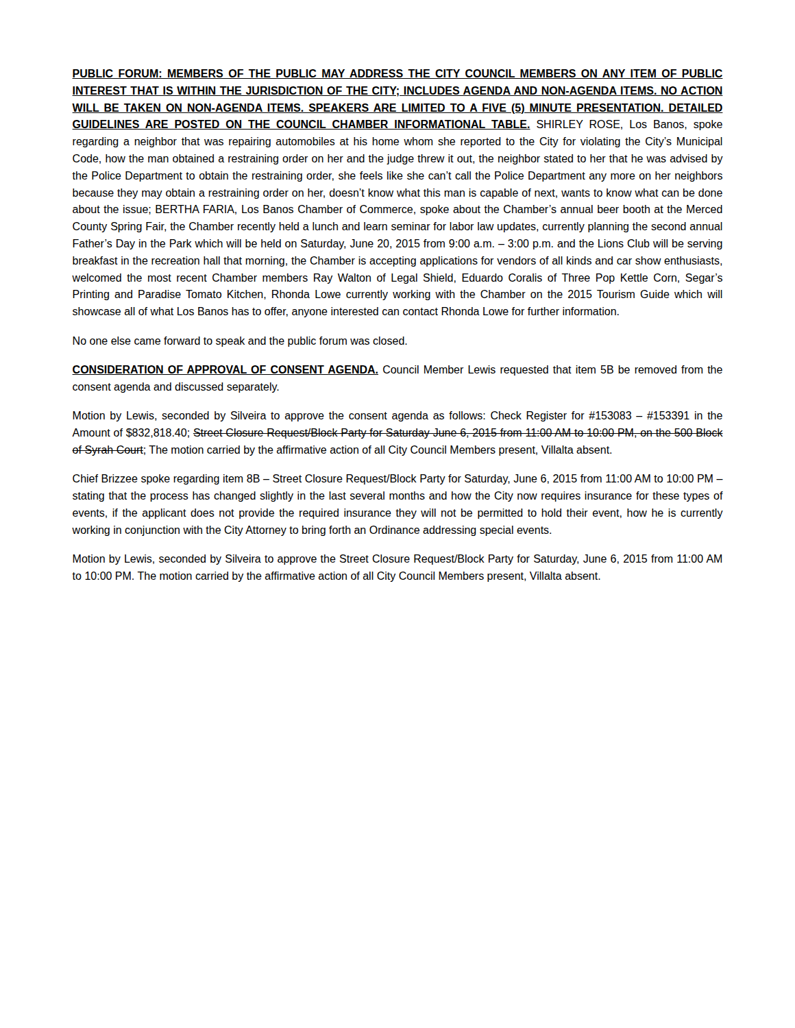PUBLIC FORUM: MEMBERS OF THE PUBLIC MAY ADDRESS THE CITY COUNCIL MEMBERS ON ANY ITEM OF PUBLIC INTEREST THAT IS WITHIN THE JURISDICTION OF THE CITY; INCLUDES AGENDA AND NON-AGENDA ITEMS. NO ACTION WILL BE TAKEN ON NON-AGENDA ITEMS. SPEAKERS ARE LIMITED TO A FIVE (5) MINUTE PRESENTATION. DETAILED GUIDELINES ARE POSTED ON THE COUNCIL CHAMBER INFORMATIONAL TABLE. SHIRLEY ROSE, Los Banos, spoke regarding a neighbor that was repairing automobiles at his home whom she reported to the City for violating the City’s Municipal Code, how the man obtained a restraining order on her and the judge threw it out, the neighbor stated to her that he was advised by the Police Department to obtain the restraining order, she feels like she can’t call the Police Department any more on her neighbors because they may obtain a restraining order on her, doesn’t know what this man is capable of next, wants to know what can be done about the issue; BERTHA FARIA, Los Banos Chamber of Commerce, spoke about the Chamber’s annual beer booth at the Merced County Spring Fair, the Chamber recently held a lunch and learn seminar for labor law updates, currently planning the second annual Father’s Day in the Park which will be held on Saturday, June 20, 2015 from 9:00 a.m. – 3:00 p.m. and the Lions Club will be serving breakfast in the recreation hall that morning, the Chamber is accepting applications for vendors of all kinds and car show enthusiasts, welcomed the most recent Chamber members Ray Walton of Legal Shield, Eduardo Coralis of Three Pop Kettle Corn, Segar’s Printing and Paradise Tomato Kitchen, Rhonda Lowe currently working with the Chamber on the 2015 Tourism Guide which will showcase all of what Los Banos has to offer, anyone interested can contact Rhonda Lowe for further information.
No one else came forward to speak and the public forum was closed.
CONSIDERATION OF APPROVAL OF CONSENT AGENDA. Council Member Lewis requested that item 5B be removed from the consent agenda and discussed separately.
Motion by Lewis, seconded by Silveira to approve the consent agenda as follows: Check Register for #153083 – #153391 in the Amount of $832,818.40; Street Closure Request/Block Party for Saturday June 6, 2015 from 11:00 AM to 10:00 PM, on the 500 Block of Syrah Court; The motion carried by the affirmative action of all City Council Members present, Villalta absent.
Chief Brizzee spoke regarding item 8B – Street Closure Request/Block Party for Saturday, June 6, 2015 from 11:00 AM to 10:00 PM – stating that the process has changed slightly in the last several months and how the City now requires insurance for these types of events, if the applicant does not provide the required insurance they will not be permitted to hold their event, how he is currently working in conjunction with the City Attorney to bring forth an Ordinance addressing special events.
Motion by Lewis, seconded by Silveira to approve the Street Closure Request/Block Party for Saturday, June 6, 2015 from 11:00 AM to 10:00 PM. The motion carried by the affirmative action of all City Council Members present, Villalta absent.